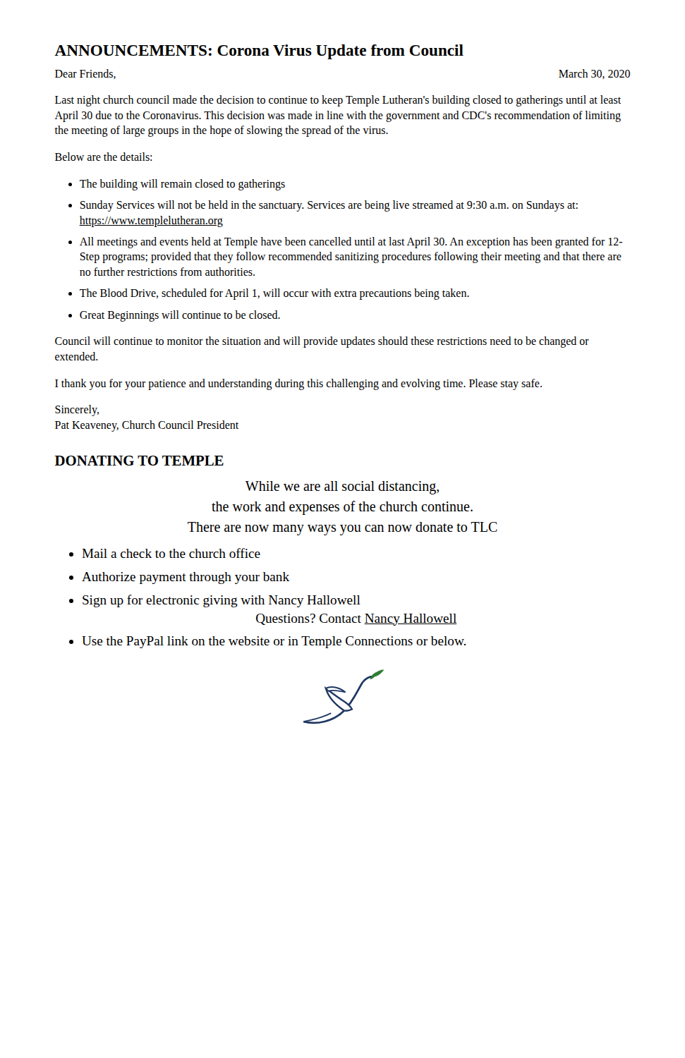ANNOUNCEMENTS: Corona Virus Update from Council
Dear Friends,
March 30, 2020
Last night church council made the decision to continue to keep Temple Lutheran's building closed to gatherings until at least April 30 due to the Coronavirus. This decision was made in line with the government and CDC's recommendation of limiting the meeting of large groups in the hope of slowing the spread of the virus.
Below are the details:
The building will remain closed to gatherings
Sunday Services will not be held in the sanctuary. Services are being live streamed at 9:30 a.m. on Sundays at: https://www.templelutheran.org
All meetings and events held at Temple have been cancelled until at last April 30. An exception has been granted for 12-Step programs; provided that they follow recommended sanitizing procedures following their meeting and that there are no further restrictions from authorities.
The Blood Drive, scheduled for April 1, will occur with extra precautions being taken.
Great Beginnings will continue to be closed.
Council will continue to monitor the situation and will provide updates should these restrictions need to be changed or extended.
I thank you for your patience and understanding during this challenging and evolving time. Please stay safe.
Sincerely,
Pat Keaveney, Church Council President
DONATING TO TEMPLE
While we are all social distancing,
the work and expenses of the church continue.
There are now many ways you can now donate to TLC
Mail a check to the church office
Authorize payment through your bank
Sign up for electronic giving with Nancy Hallowell Questions? Contact Nancy Hallowell
Use the PayPal link on the website or in Temple Connections or below.